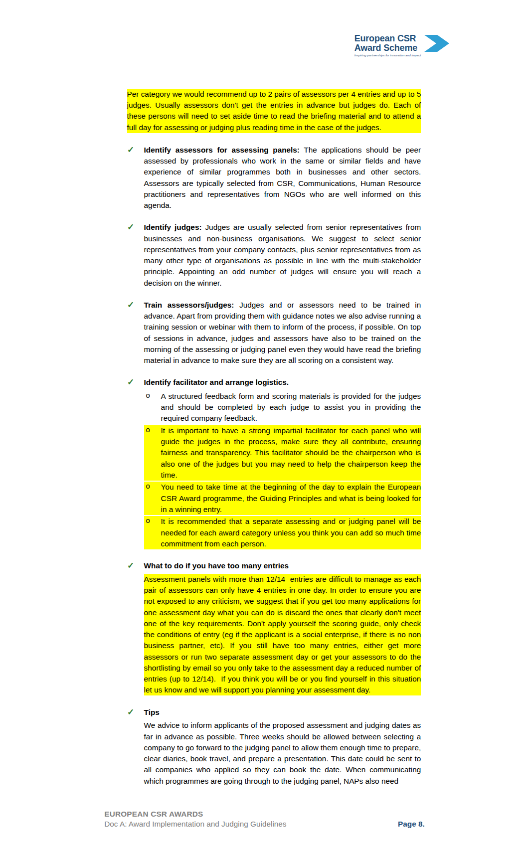European CSRAward Scheme
Inspiring partnerships for innovation and impact
Per category we would recommend up to 2 pairs of assessors per 4 entries and up to 5 judges. Usually assessors don't get the entries in advance but judges do. Each of these persons will need to set aside time to read the briefing material and to attend a full day for assessing or judging plus reading time in the case of the judges.
Identify assessors for assessing panels: The applications should be peer assessed by professionals who work in the same or similar fields and have experience of similar programmes both in businesses and other sectors. Assessors are typically selected from CSR, Communications, Human Resource practitioners and representatives from NGOs who are well informed on this agenda.
Identify judges: Judges are usually selected from senior representatives from businesses and non-business organisations. We suggest to select senior representatives from your company contacts, plus senior representatives from as many other type of organisations as possible in line with the multi-stakeholder principle. Appointing an odd number of judges will ensure you will reach a decision on the winner.
Train assessors/judges: Judges and or assessors need to be trained in advance. Apart from providing them with guidance notes we also advise running a training session or webinar with them to inform of the process, if possible. On top of sessions in advance, judges and assessors have also to be trained on the morning of the assessing or judging panel even they would have read the briefing material in advance to make sure they are all scoring on a consistent way.
Identify facilitator and arrange logistics.
A structured feedback form and scoring materials is provided for the judges and should be completed by each judge to assist you in providing the required company feedback.
It is important to have a strong impartial facilitator for each panel who will guide the judges in the process, make sure they all contribute, ensuring fairness and transparency. This facilitator should be the chairperson who is also one of the judges but you may need to help the chairperson keep the time.
You need to take time at the beginning of the day to explain the European CSR Award programme, the Guiding Principles and what is being looked for in a winning entry.
It is recommended that a separate assessing and or judging panel will be needed for each award category unless you think you can add so much time commitment from each person.
What to do if you have too many entries
Assessment panels with more than 12/14 entries are difficult to manage as each pair of assessors can only have 4 entries in one day. In order to ensure you are not exposed to any criticism, we suggest that if you get too many applications for one assessment day what you can do is discard the ones that clearly don't meet one of the key requirements. Don't apply yourself the scoring guide, only check the conditions of entry (eg if the applicant is a social enterprise, if there is no non business partner, etc). If you still have too many entries, either get more assessors or run two separate assessment day or get your assessors to do the shortlisting by email so you only take to the assessment day a reduced number of entries (up to 12/14). If you think you will be or you find yourself in this situation let us know and we will support you planning your assessment day.
Tips
We advice to inform applicants of the proposed assessment and judging dates as far in advance as possible. Three weeks should be allowed between selecting a company to go forward to the judging panel to allow them enough time to prepare, clear diaries, book travel, and prepare a presentation. This date could be sent to all companies who applied so they can book the date. When communicating which programmes are going through to the judging panel, NAPs also need
EUROPEAN CSR AWARDS
Doc A: Award Implementation and Judging Guidelines
Page 8.